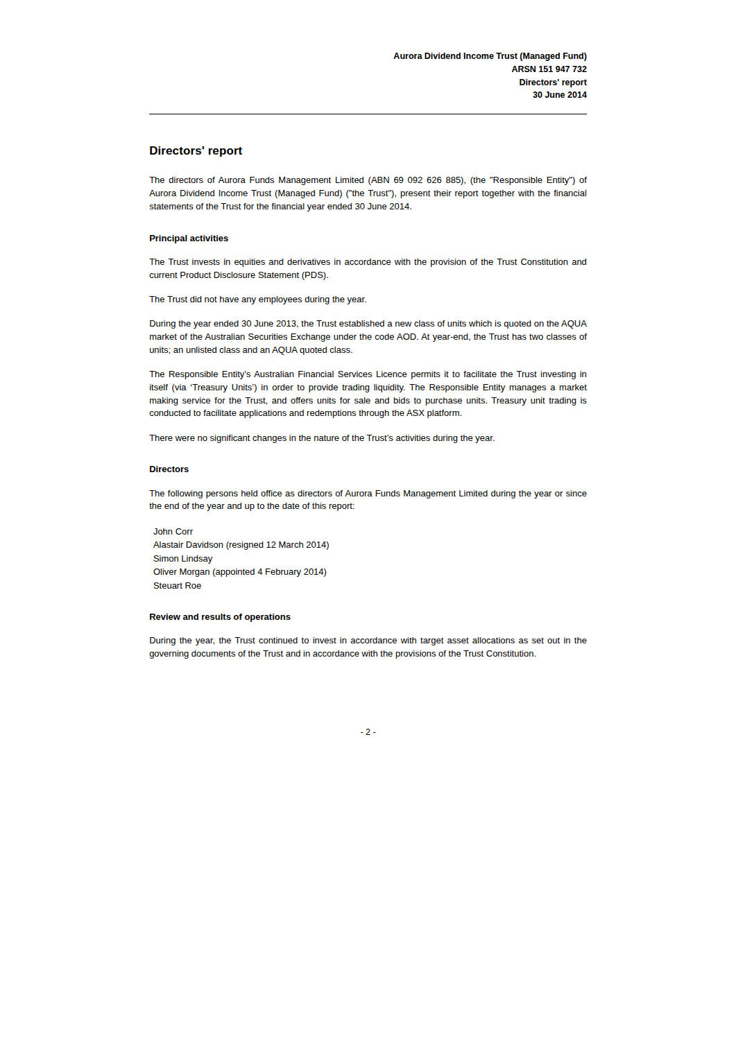Aurora Dividend Income Trust (Managed Fund)
ARSN 151 947 732
Directors' report
30 June 2014
Directors' report
The directors of Aurora Funds Management Limited (ABN 69 092 626 885), (the "Responsible Entity") of Aurora Dividend Income Trust (Managed Fund) ("the Trust"), present their report together with the financial statements of the Trust for the financial year ended 30 June 2014.
Principal activities
The Trust invests in equities and derivatives in accordance with the provision of the Trust Constitution and current Product Disclosure Statement (PDS).
The Trust did not have any employees during the year.
During the year ended 30 June 2013, the Trust established a new class of units which is quoted on the AQUA market of the Australian Securities Exchange under the code AOD. At year-end, the Trust has two classes of units; an unlisted class and an AQUA quoted class.
The Responsible Entity’s Australian Financial Services Licence permits it to facilitate the Trust investing in itself (via ‘Treasury Units’) in order to provide trading liquidity. The Responsible Entity manages a market making service for the Trust, and offers units for sale and bids to purchase units. Treasury unit trading is conducted to facilitate applications and redemptions through the ASX platform.
There were no significant changes in the nature of the Trust’s activities during the year.
Directors
The following persons held office as directors of Aurora Funds Management Limited during the year or since the end of the year and up to the date of this report:
John Corr
Alastair Davidson (resigned 12 March 2014)
Simon Lindsay
Oliver Morgan (appointed 4 February 2014)
Steuart Roe
Review and results of operations
During the year, the Trust continued to invest in accordance with target asset allocations as set out in the governing documents of the Trust and in accordance with the provisions of the Trust Constitution.
- 2 -